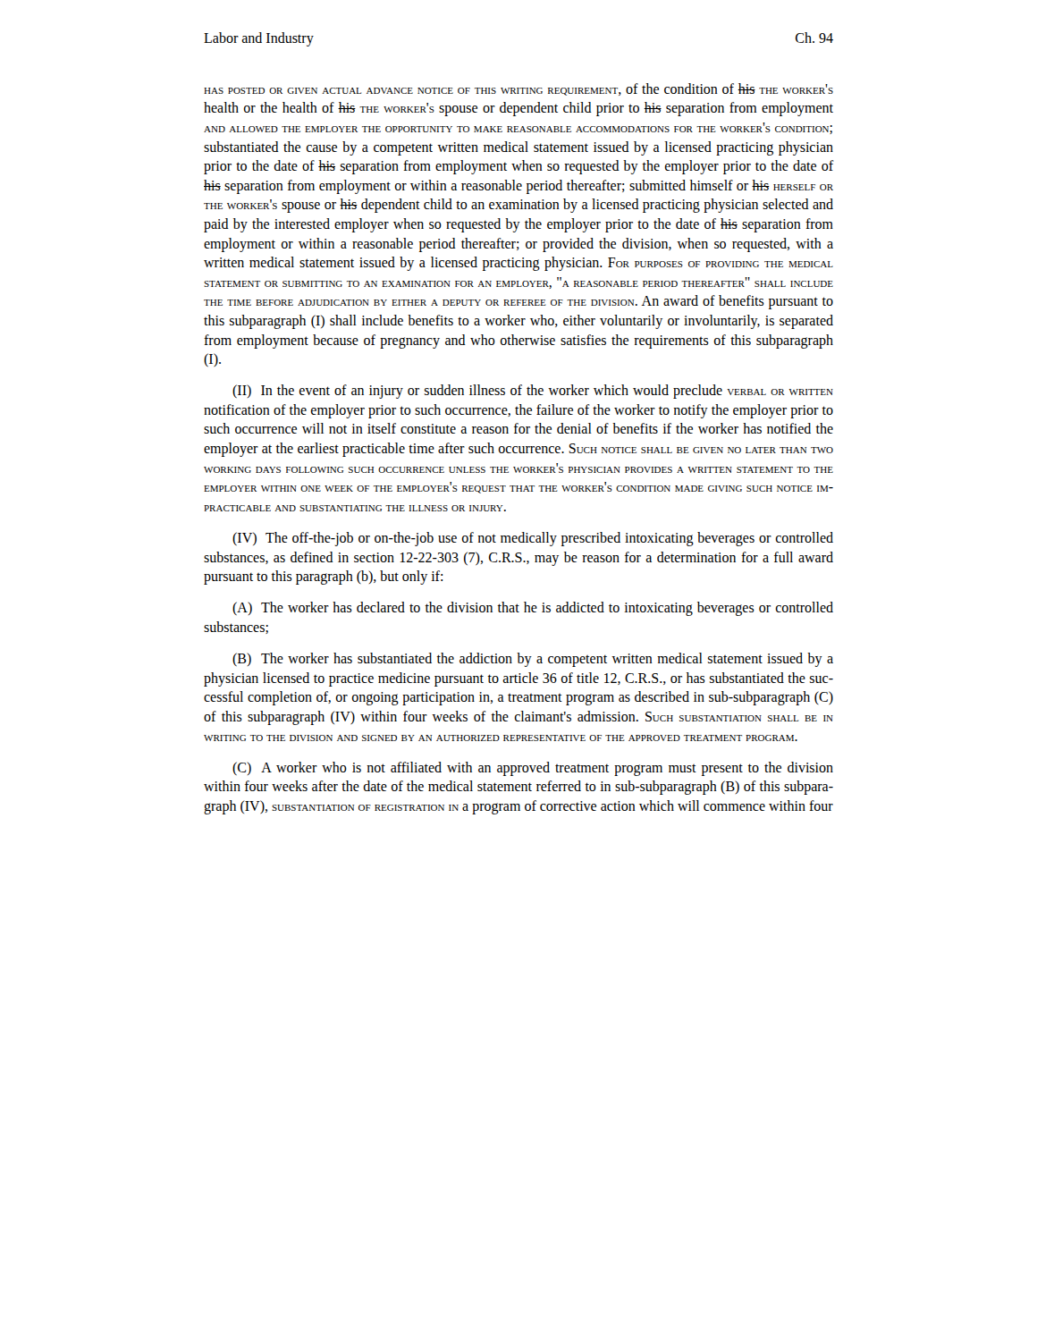Labor and Industry Ch. 94
has posted or given actual advance notice of this writing requirement, of the condition of his the worker's health or the health of his the worker's spouse or dependent child prior to his separation from employment and allowed the employer the opportunity to make reasonable accommodations for the worker's condition; substantiated the cause by a competent written medical statement issued by a licensed practicing physician prior to the date of his separation from employment when so requested by the employer prior to the date of his separation from employment or within a reasonable period thereafter; submitted himself or his herself or the worker's spouse or his dependent child to an examination by a licensed practicing physician selected and paid by the interested employer when so requested by the employer prior to the date of his separation from employment or within a reasonable period thereafter; or provided the division, when so requested, with a written medical statement issued by a licensed practicing physician. For purposes of providing the medical statement or submitting to an examination for an employer, "a reasonable period thereafter" shall include the time before adjudication by either a deputy or referee of the division. An award of benefits pursuant to this subparagraph (I) shall include benefits to a worker who, either voluntarily or involuntarily, is separated from employment because of pregnancy and who otherwise satisfies the requirements of this subparagraph (I).
(II) In the event of an injury or sudden illness of the worker which would preclude verbal or written notification of the employer prior to such occurrence, the failure of the worker to notify the employer prior to such occurrence will not in itself constitute a reason for the denial of benefits if the worker has notified the employer at the earliest practicable time after such occurrence. Such notice shall be given no later than two working days following such occurrence unless the worker's physician provides a written statement to the employer within one week of the employer's request that the worker's condition made giving such notice impracticable and substantiating the illness or injury.
(IV) The off-the-job or on-the-job use of not medically prescribed intoxicating beverages or controlled substances, as defined in section 12-22-303 (7), C.R.S., may be reason for a determination for a full award pursuant to this paragraph (b), but only if:
(A) The worker has declared to the division that he is addicted to intoxicating beverages or controlled substances;
(B) The worker has substantiated the addiction by a competent written medical statement issued by a physician licensed to practice medicine pursuant to article 36 of title 12, C.R.S., or has substantiated the successful completion of, or ongoing participation in, a treatment program as described in sub-subparagraph (C) of this subparagraph (IV) within four weeks of the claimant's admission. Such substantiation shall be in writing to the division and signed by an authorized representative of the approved treatment program.
(C) A worker who is not affiliated with an approved treatment program must present to the division within four weeks after the date of the medical statement referred to in sub-subparagraph (B) of this subparagraph (IV), substantiation of registration in a program of corrective action which will commence within four